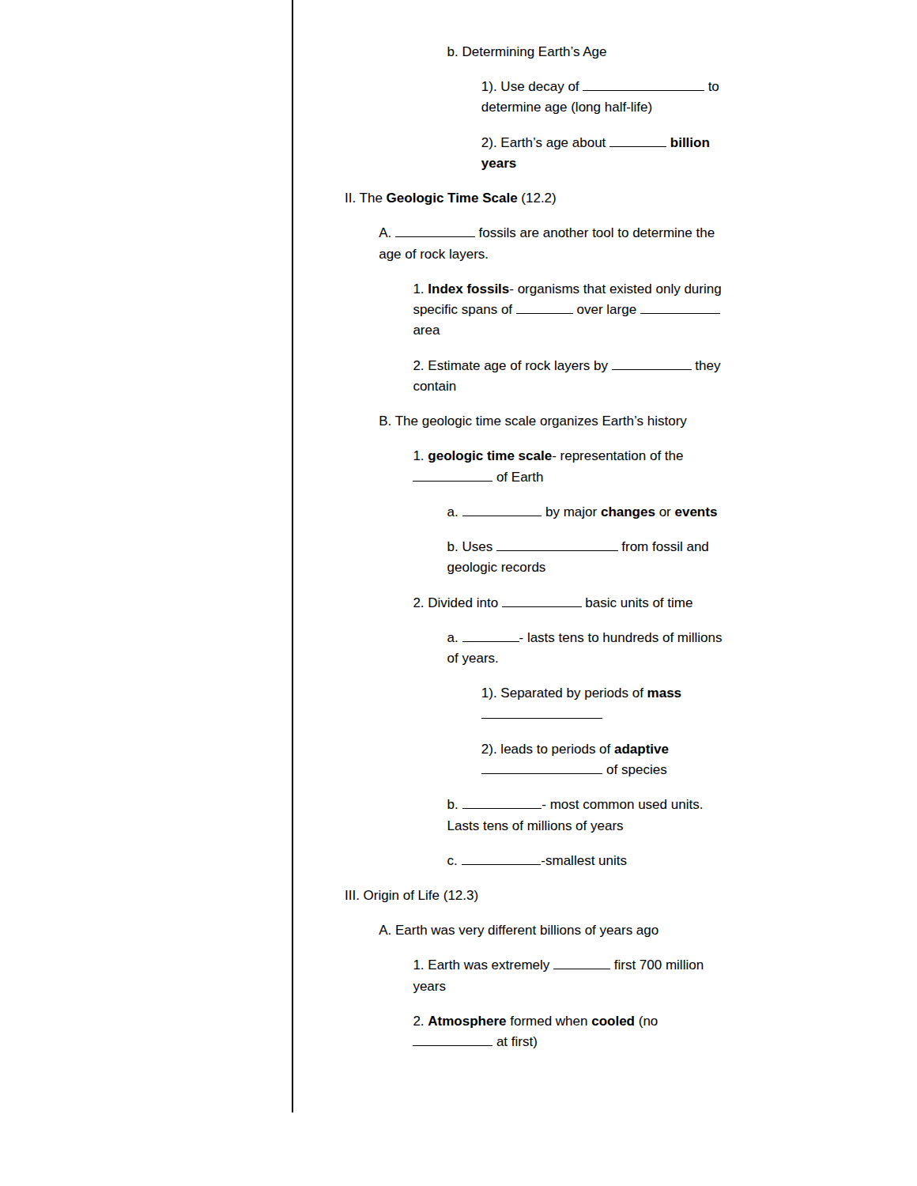b. Determining Earth’s Age
1). Use decay of to determine age (long half-life)
2). Earth’s age about billion years
II. The Geologic Time Scale (12.2)
A. fossils are another tool to determine the age of rock layers.
1. Index fossils- organisms that existed only during specific spans of over large area
2. Estimate age of rock layers by they contain
B. The geologic time scale organizes Earth’s history
1. geologic time scale- representation of the of Earth
a. by major changes or events
b. Uses from fossil and geologic records
2. Divided into basic units of time
a. - lasts tens to hundreds of millions of years.
1). Separated by periods of mass
2). leads to periods of adaptive of species
b. - most common used units. Lasts tens of millions of years
c. -smallest units
III. Origin of Life (12.3)
A. Earth was very different billions of years ago
1. Earth was extremely first 700 million years
2. Atmosphere formed when cooled (no at first)